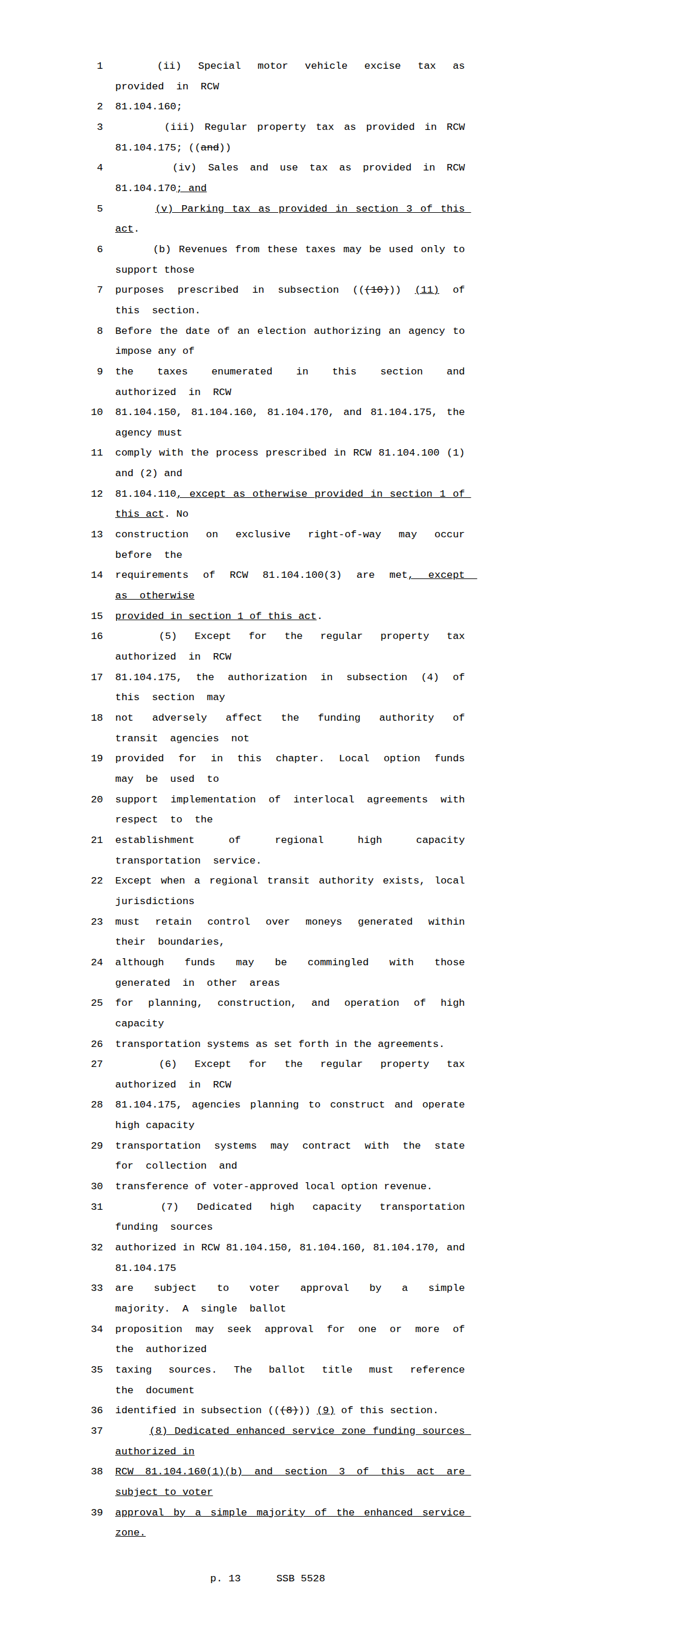1 (ii) Special motor vehicle excise tax as provided in RCW
281.104.160;
3 (iii) Regular property tax as provided in RCW 81.104.175; ((and))
4 (iv) Sales and use tax as provided in RCW 81.104.170; and
5 (v) Parking tax as provided in section 3 of this act.
6 (b) Revenues from these taxes may be used only to support those
7 purposes prescribed in subsection (((10))) (11) of this section.
8 Before the date of an election authorizing an agency to impose any of
9 the taxes enumerated in this section and authorized in RCW
1081.104.150, 81.104.160, 81.104.170, and 81.104.175, the agency must
11 comply with the process prescribed in RCW 81.104.100 (1) and (2) and
1281.104.110, except as otherwise provided in section 1 of this act. No
13 construction on exclusive right-of-way may occur before the
14 requirements of RCW 81.104.100(3) are met, except as otherwise
15 provided in section 1 of this act.
16 (5) Except for the regular property tax authorized in RCW
1781.104.175, the authorization in subsection (4) of this section may
18 not adversely affect the funding authority of transit agencies not
19 provided for in this chapter. Local option funds may be used to
20 support implementation of interlocal agreements with respect to the
21 establishment of regional high capacity transportation service.
22 Except when a regional transit authority exists, local jurisdictions
23 must retain control over moneys generated within their boundaries,
24 although funds may be commingled with those generated in other areas
25 for planning, construction, and operation of high capacity
26 transportation systems as set forth in the agreements.
27 (6) Except for the regular property tax authorized in RCW
2881.104.175, agencies planning to construct and operate high capacity
29 transportation systems may contract with the state for collection and
30 transference of voter-approved local option revenue.
31 (7) Dedicated high capacity transportation funding sources
32 authorized in RCW 81.104.150, 81.104.160, 81.104.170, and 81.104.175
33 are subject to voter approval by a simple majority. A single ballot
34 proposition may seek approval for one or more of the authorized
35 taxing sources. The ballot title must reference the document
36 identified in subsection (((8))) (9) of this section.
37 (8) Dedicated enhanced service zone funding sources authorized in
38 RCW 81.104.160(1)(b) and section 3 of this act are subject to voter
39 approval by a simple majority of the enhanced service zone.
p. 13 SSB 5528